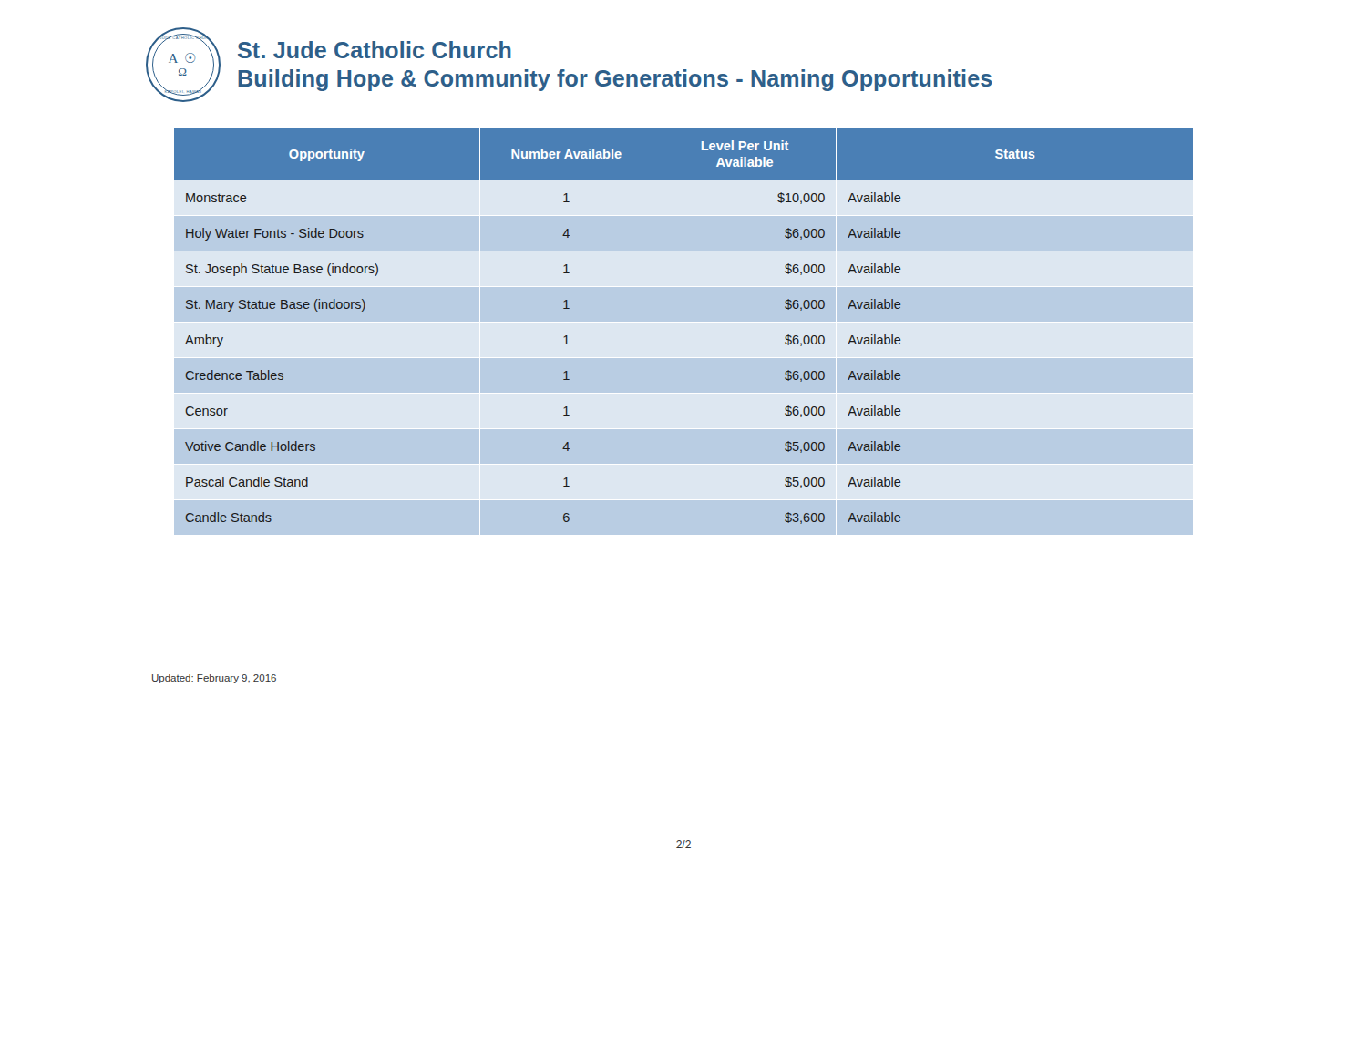ST. JUDE CATHOLIC CHURCH
A ☉
Ω
Kapolei, Hawaii
St. Jude Catholic Church
Building Hope & Community for Generations - Naming Opportunities
| Opportunity | Number Available | Level Per Unit Available | Status |
| --- | --- | --- | --- |
| Monstrace | 1 | $10,000 | Available |
| Holy Water Fonts - Side Doors | 4 | $6,000 | Available |
| St. Joseph Statue Base (indoors) | 1 | $6,000 | Available |
| St. Mary Statue Base (indoors) | 1 | $6,000 | Available |
| Ambry | 1 | $6,000 | Available |
| Credence Tables | 1 | $6,000 | Available |
| Censor | 1 | $6,000 | Available |
| Votive Candle Holders | 4 | $5,000 | Available |
| Pascal Candle Stand | 1 | $5,000 | Available |
| Candle Stands | 6 | $3,600 | Available |
Updated: February 9, 2016
2/2